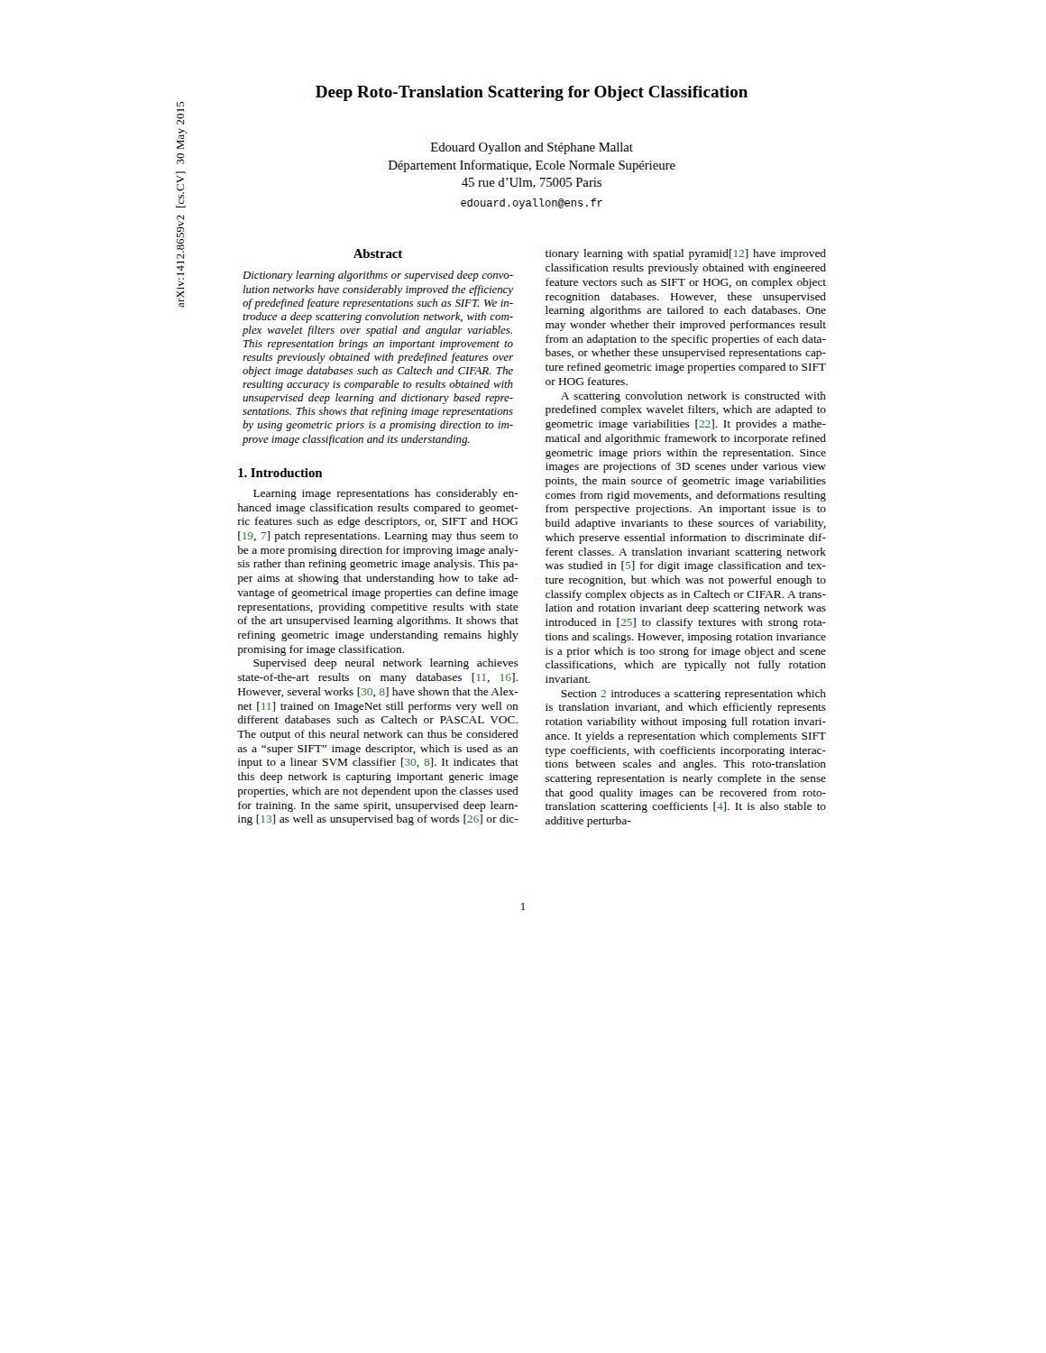arXiv:1412.8659v2 [cs.CV] 30 May 2015
Deep Roto-Translation Scattering for Object Classification
Edouard Oyallon and Stéphane Mallat Département Informatique, Ecole Normale Supérieure 45 rue d’Ulm, 75005 Paris
edouard.oyallon@ens.fr
Abstract
Dictionary learning algorithms or supervised deep convolution networks have considerably improved the efficiency of predefined feature representations such as SIFT. We introduce a deep scattering convolution network, with complex wavelet filters over spatial and angular variables. This representation brings an important improvement to results previously obtained with predefined features over object image databases such as Caltech and CIFAR. The resulting accuracy is comparable to results obtained with unsupervised deep learning and dictionary based representations. This shows that refining image representations by using geometric priors is a promising direction to improve image classification and its understanding.
1. Introduction
Learning image representations has considerably enhanced image classification results compared to geometric features such as edge descriptors, or, SIFT and HOG [19, 7] patch representations. Learning may thus seem to be a more promising direction for improving image analysis rather than refining geometric image analysis. This paper aims at showing that understanding how to take advantage of geometrical image properties can define image representations, providing competitive results with state of the art unsupervised learning algorithms. It shows that refining geometric image understanding remains highly promising for image classification.
Supervised deep neural network learning achieves state-of-the-art results on many databases [11, 16]. However, several works [30, 8] have shown that the Alex-net [11] trained on ImageNet still performs very well on different databases such as Caltech or PASCAL VOC. The output of this neural network can thus be considered as a “super SIFT” image descriptor, which is used as an input to a linear SVM classifier [30, 8]. It indicates that this deep network is capturing important generic image properties, which are not dependent upon the classes used for training. In the same spirit, unsupervised deep learning [13] as well as unsupervised bag of words [26] or dictionary learning with spatial pyramid[12] have improved classification results previously obtained with engineered feature vectors such as SIFT or HOG, on complex object recognition databases. However, these unsupervised learning algorithms are tailored to each databases. One may wonder whether their improved performances result from an adaptation to the specific properties of each databases, or whether these unsupervised representations capture refined geometric image properties compared to SIFT or HOG features.
A scattering convolution network is constructed with predefined complex wavelet filters, which are adapted to geometric image variabilities [22]. It provides a mathematical and algorithmic framework to incorporate refined geometric image priors within the representation. Since images are projections of 3D scenes under various view points, the main source of geometric image variabilities comes from rigid movements, and deformations resulting from perspective projections. An important issue is to build adaptive invariants to these sources of variability, which preserve essential information to discriminate different classes. A translation invariant scattering network was studied in [5] for digit image classification and texture recognition, but which was not powerful enough to classify complex objects as in Caltech or CIFAR. A translation and rotation invariant deep scattering network was introduced in [25] to classify textures with strong rotations and scalings. However, imposing rotation invariance is a prior which is too strong for image object and scene classifications, which are typically not fully rotation invariant.
Section 2 introduces a scattering representation which is translation invariant, and which efficiently represents rotation variability without imposing full rotation invariance. It yields a representation which complements SIFT type coefficients, with coefficients incorporating interactions between scales and angles. This roto-translation scattering representation is nearly complete in the sense that good quality images can be recovered from roto-translation scattering coefficients [4]. It is also stable to additive perturba-
1